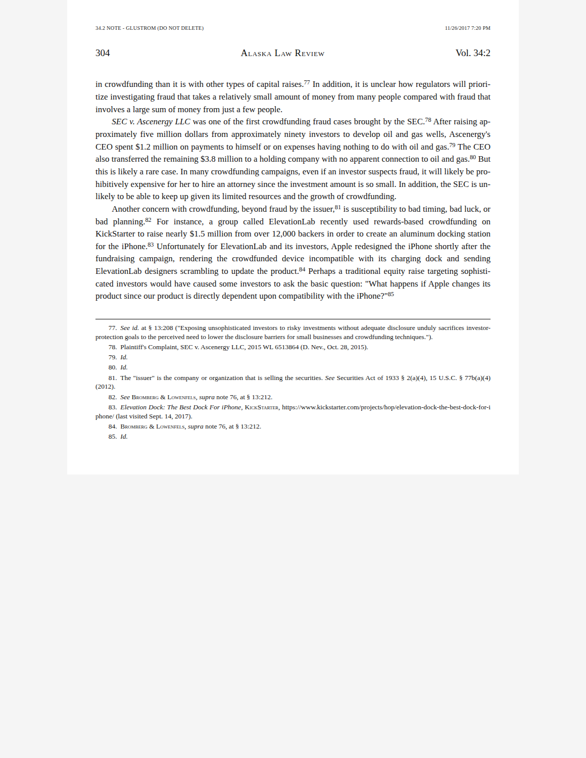34.2 Note - Glustrom (Do Not Delete) 11/26/2017 7:20 PM
304 Alaska Law Review Vol. 34:2
in crowdfunding than it is with other types of capital raises.77 In addition, it is unclear how regulators will prioritize investigating fraud that takes a relatively small amount of money from many people compared with fraud that involves a large sum of money from just a few people.
SEC v. Ascenergy LLC was one of the first crowdfunding fraud cases brought by the SEC.78 After raising approximately five million dollars from approximately ninety investors to develop oil and gas wells, Ascenergy's CEO spent $1.2 million on payments to himself or on expenses having nothing to do with oil and gas.79 The CEO also transferred the remaining $3.8 million to a holding company with no apparent connection to oil and gas.80 But this is likely a rare case. In many crowdfunding campaigns, even if an investor suspects fraud, it will likely be prohibitively expensive for her to hire an attorney since the investment amount is so small. In addition, the SEC is unlikely to be able to keep up given its limited resources and the growth of crowdfunding.
Another concern with crowdfunding, beyond fraud by the issuer,81 is susceptibility to bad timing, bad luck, or bad planning.82 For instance, a group called ElevationLab recently used rewards-based crowdfunding on KickStarter to raise nearly $1.5 million from over 12,000 backers in order to create an aluminum docking station for the iPhone.83 Unfortunately for ElevationLab and its investors, Apple redesigned the iPhone shortly after the fundraising campaign, rendering the crowdfunded device incompatible with its charging dock and sending ElevationLab designers scrambling to update the product.84 Perhaps a traditional equity raise targeting sophisticated investors would have caused some investors to ask the basic question: "What happens if Apple changes its product since our product is directly dependent upon compatibility with the iPhone?"85
See id. at § 13:208 ("Exposing unsophisticated investors to risky investments without adequate disclosure unduly sacrifices investor-protection goals to the perceived need to lower the disclosure barriers for small businesses and crowdfunding techniques.").
Plaintiff's Complaint, SEC v. Ascenergy LLC, 2015 WL 6513864 (D. Nev., Oct. 28, 2015).
Id.
Id.
The "issuer" is the company or organization that is selling the securities. See Securities Act of 1933 § 2(a)(4), 15 U.S.C. § 77b(a)(4) (2012).
See Bromberg & Lowenfels, supra note 76, at § 13:212.
Elevation Dock: The Best Dock For iPhone, KickStarter, https://www.kickstarter.com/projects/hop/elevation-dock-the-best-dock-for-iphone/ (last visited Sept. 14, 2017).
Bromberg & Lowenfels, supra note 76, at § 13:212.
Id.